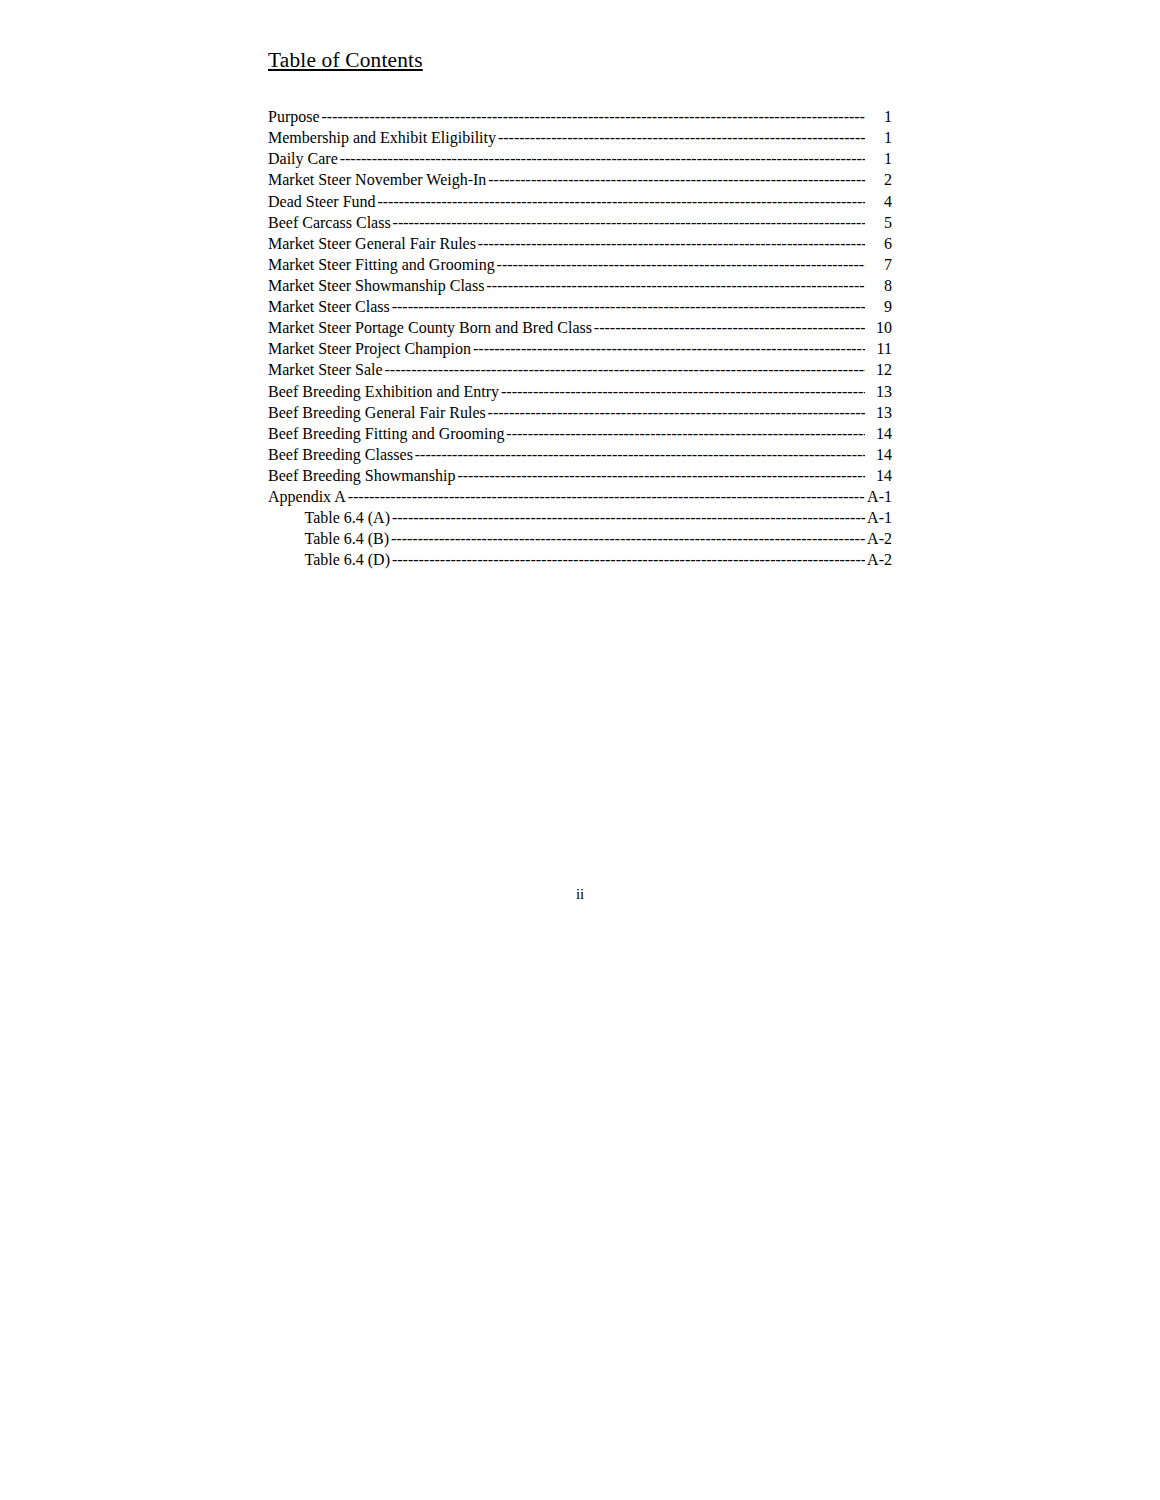Table of Contents
Purpose-----------------------------------------------------------------------------------------------------------------------1
Membership and Exhibit Eligibility-------------------------------------------------------------------------------------1
Daily Care--------------------------------------------------------------------------------------------------------------------1
Market Steer November Weigh-In-----------------------------------------------------------------------------------2
Dead Steer Fund-------------------------------------------------------------------------------------------------------------4
Beef Carcass Class---------------------------------------------------------------------------------------------------------5
Market Steer General Fair Rules--------------------------------------------------------------------------------------6
Market Steer Fitting and Grooming-----------------------------------------------------------------------------------7
Market Steer Showmanship Class-----------------------------------------------------------------------------------8
Market Steer Class---------------------------------------------------------------------------------------------------------9
Market Steer Portage County Born and Bred Class-------------------------------------------------------------------10
Market Steer Project Champion---------------------------------------------------------------------------------------11
Market Steer Sale-----------------------------------------------------------------------------------------------------------12
Beef Breeding Exhibition and Entry----------------------------------------------------------------------------------13
Beef Breeding General Fair Rules-------------------------------------------------------------------------------------13
Beef Breeding Fitting and Grooming---------------------------------------------------------------------------------14
Beef Breeding Classes-----------------------------------------------------------------------------------------------------14
Beef Breeding Showmanship-----------------------------------------------------------------------------------------14
Appendix A-------------------------------------------------------------------------------------------------------------A-1
Table 6.4 (A)-----------------------------------------------------------------------------------------------------A-1
Table 6.4 (B)-----------------------------------------------------------------------------------------------------A-2
Table 6.4 (D)-----------------------------------------------------------------------------------------------------A-2
ii